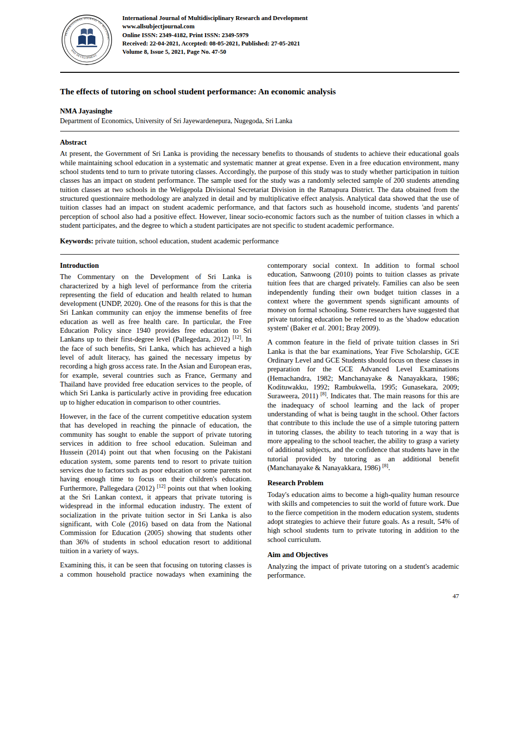INTERNATIONAL JOURNAL OF MULTIDISCIPLINARY RESEARCH AND DEVELOPMENT
International Journal of Multidisciplinary Research and Development
www.allsubjectjournal.com
Online ISSN: 2349-4182, Print ISSN: 2349-5979
Received: 22-04-2021, Accepted: 08-05-2021, Published: 27-05-2021
Volume 8, Issue 5, 2021, Page No. 47-50
The effects of tutoring on school student performance: An economic analysis
NMA Jayasinghe
Department of Economics, University of Sri Jayewardenepura, Nugegoda, Sri Lanka
Abstract
At present, the Government of Sri Lanka is providing the necessary benefits to thousands of students to achieve their educational goals while maintaining school education in a systematic and systematic manner at great expense. Even in a free education environment, many school students tend to turn to private tutoring classes. Accordingly, the purpose of this study was to study whether participation in tuition classes has an impact on student performance. The sample used for the study was a randomly selected sample of 200 students attending tuition classes at two schools in the Weligepola Divisional Secretariat Division in the Ratnapura District. The data obtained from the structured questionnaire methodology are analyzed in detail and by multiplicative effect analysis. Analytical data showed that the use of tuition classes had an impact on student academic performance, and that factors such as household income, students 'and parents' perception of school also had a positive effect. However, linear socio-economic factors such as the number of tuition classes in which a student participates, and the degree to which a student participates are not specific to student academic performance.
Keywords: private tuition, school education, student academic performance
Introduction
The Commentary on the Development of Sri Lanka is characterized by a high level of performance from the criteria representing the field of education and health related to human development (UNDP, 2020). One of the reasons for this is that the Sri Lankan community can enjoy the immense benefits of free education as well as free health care. In particular, the Free Education Policy since 1940 provides free education to Sri Lankans up to their first-degree level (Pallegedara, 2012) [12]. In the face of such benefits, Sri Lanka, which has achieved a high level of adult literacy, has gained the necessary impetus by recording a high gross access rate. In the Asian and European eras, for example, several countries such as France, Germany and Thailand have provided free education services to the people, of which Sri Lanka is particularly active in providing free education up to higher education in comparison to other countries.
However, in the face of the current competitive education system that has developed in reaching the pinnacle of education, the community has sought to enable the support of private tutoring services in addition to free school education. Suleiman and Hussein (2014) point out that when focusing on the Pakistani education system, some parents tend to resort to private tuition services due to factors such as poor education or some parents not having enough time to focus on their children's education. Furthermore, Pallegedara (2012) [12] points out that when looking at the Sri Lankan context, it appears that private tutoring is widespread in the informal education industry. The extent of socialization in the private tuition sector in Sri Lanka is also significant, with Cole (2016) based on data from the National Commission for Education (2005) showing that students other than 36% of students in school education resort to additional tuition in a variety of ways.
Examining this, it can be seen that focusing on tutoring classes is a common household practice nowadays when examining the contemporary social context. In addition to formal school education, Sanwoong (2010) points to tuition classes as private tuition fees that are charged privately. Families can also be seen independently funding their own budget tuition classes in a context where the government spends significant amounts of money on formal schooling. Some researchers have suggested that private tutoring education be referred to as the 'shadow education system' (Baker et al. 2001; Bray 2009).
A common feature in the field of private tuition classes in Sri Lanka is that the bar examinations, Year Five Scholarship, GCE Ordinary Level and GCE Students should focus on these classes in preparation for the GCE Advanced Level Examinations (Hemachandra, 1982; Manchanayake & Nanayakkara, 1986; Kodituwakku, 1992; Rambukwella, 1995; Gunasekara, 2009; Suraweera, 2011) [8]. Indicates that. The main reasons for this are the inadequacy of school learning and the lack of proper understanding of what is being taught in the school. Other factors that contribute to this include the use of a simple tutoring pattern in tutoring classes, the ability to teach tutoring in a way that is more appealing to the school teacher, the ability to grasp a variety of additional subjects, and the confidence that students have in the tutorial provided by tutoring as an additional benefit (Manchanayake & Nanayakkara, 1986) [8].
Research Problem
Today's education aims to become a high-quality human resource with skills and competencies to suit the world of future work. Due to the fierce competition in the modern education system, students adopt strategies to achieve their future goals. As a result, 54% of high school students turn to private tutoring in addition to the school curriculum.
Aim and Objectives
Analyzing the impact of private tutoring on a student's academic performance.
47